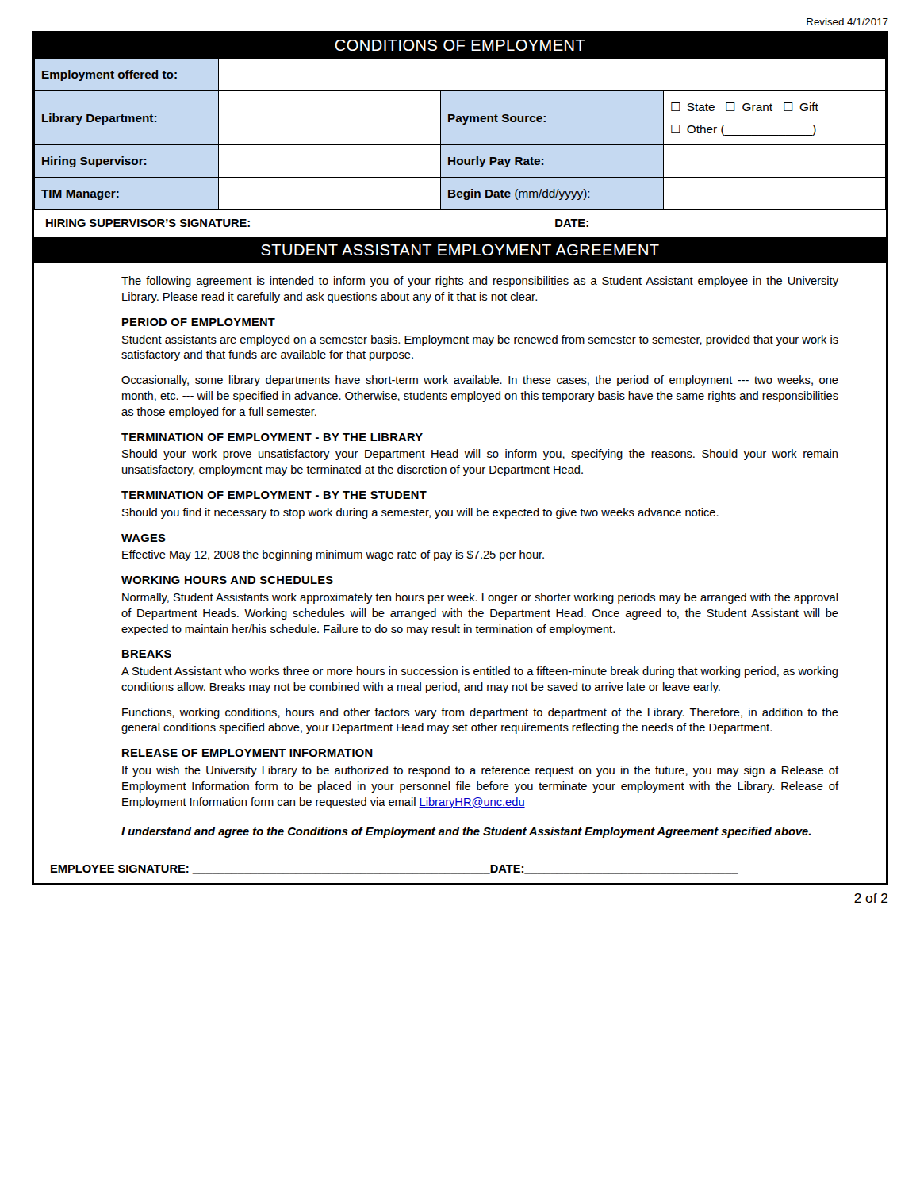Revised 4/1/2017
CONDITIONS OF EMPLOYMENT
| Employment offered to: | |
| Library Department: | | Payment Source: | ☐ State ☐ Grant ☐ Gift ☐ Other (_____________) |
| Hiring Supervisor: | | Hourly Pay Rate: | |
| TIM Manager: | | Begin Date (mm/dd/yyyy): | |
HIRING SUPERVISOR’S SIGNATURE:_______________________________________________DATE:_________________________
STUDENT ASSISTANT EMPLOYMENT AGREEMENT
The following agreement is intended to inform you of your rights and responsibilities as a Student Assistant employee in the University Library. Please read it carefully and ask questions about any of it that is not clear.
PERIOD OF EMPLOYMENT
Student assistants are employed on a semester basis. Employment may be renewed from semester to semester, provided that your work is satisfactory and that funds are available for that purpose.
Occasionally, some library departments have short-term work available. In these cases, the period of employment --- two weeks, one month, etc. --- will be specified in advance. Otherwise, students employed on this temporary basis have the same rights and responsibilities as those employed for a full semester.
TERMINATION OF EMPLOYMENT - BY THE LIBRARY
Should your work prove unsatisfactory your Department Head will so inform you, specifying the reasons. Should your work remain unsatisfactory, employment may be terminated at the discretion of your Department Head.
TERMINATION OF EMPLOYMENT - BY THE STUDENT
Should you find it necessary to stop work during a semester, you will be expected to give two weeks advance notice.
WAGES
Effective May 12, 2008 the beginning minimum wage rate of pay is $7.25 per hour.
WORKING HOURS AND SCHEDULES
Normally, Student Assistants work approximately ten hours per week. Longer or shorter working periods may be arranged with the approval of Department Heads. Working schedules will be arranged with the Department Head. Once agreed to, the Student Assistant will be expected to maintain her/his schedule. Failure to do so may result in termination of employment.
BREAKS
A Student Assistant who works three or more hours in succession is entitled to a fifteen-minute break during that working period, as working conditions allow. Breaks may not be combined with a meal period, and may not be saved to arrive late or leave early.
Functions, working conditions, hours and other factors vary from department to department of the Library. Therefore, in addition to the general conditions specified above, your Department Head may set other requirements reflecting the needs of the Department.
RELEASE OF EMPLOYMENT INFORMATION
If you wish the University Library to be authorized to respond to a reference request on you in the future, you may sign a Release of Employment Information form to be placed in your personnel file before you terminate your employment with the Library. Release of Employment Information form can be requested via email LibraryHR@unc.edu
I understand and agree to the Conditions of Employment and the Student Assistant Employment Agreement specified above.
EMPLOYEE SIGNATURE: ______________________________________________DATE:_________________________________
2 of 2